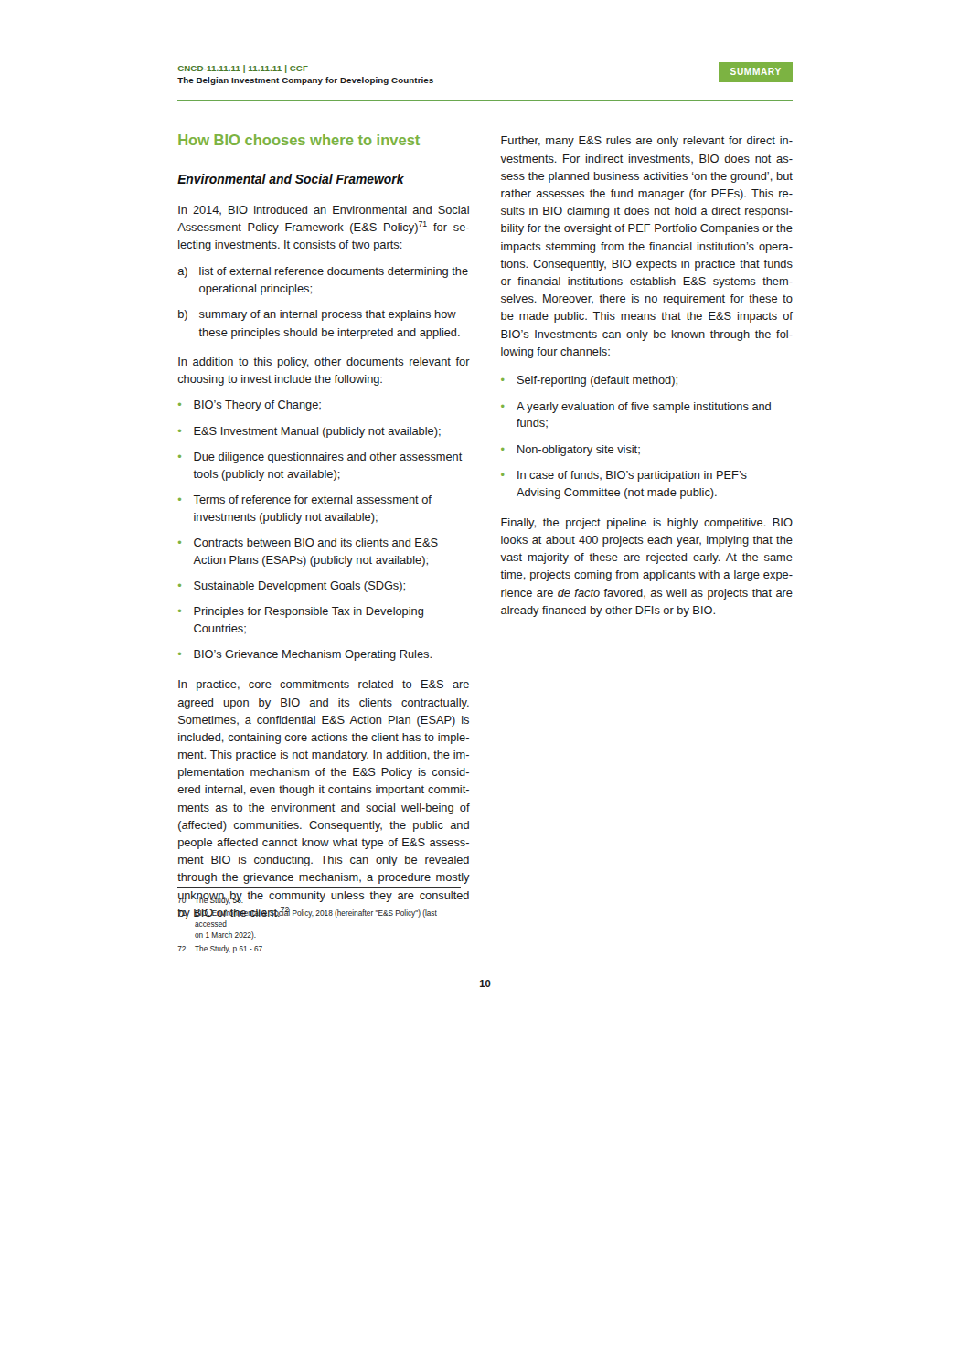CNCD-11.11.11 | 11.11.11 | CCF
The Belgian Investment Company for Developing Countries
SUMMARY
How BIO chooses where to invest
Environmental and Social Framework
In 2014, BIO introduced an Environmental and Social Assessment Policy Framework (E&S Policy)71 for selecting investments. It consists of two parts:
a) list of external reference documents determining the operational principles;
b) summary of an internal process that explains how these principles should be interpreted and applied.
In addition to this policy, other documents relevant for choosing to invest include the following:
•BIO’s Theory of Change;
•E&S Investment Manual (publicly not available);
•Due diligence questionnaires and other assessment tools (publicly not available);
•Terms of reference for external assessment of investments (publicly not available);
•Contracts between BIO and its clients and E&S Action Plans (ESAPs) (publicly not available);
•Sustainable Development Goals (SDGs);
•Principles for Responsible Tax in Developing Countries;
•BIO’s Grievance Mechanism Operating Rules.
In practice, core commitments related to E&S are agreed upon by BIO and its clients contractually. Sometimes, a confidential E&S Action Plan (ESAP) is included, containing core actions the client has to implement. This practice is not mandatory. In addition, the implementation mechanism of the E&S Policy is considered internal, even though it contains important commitments as to the environment and social well-being of (affected) communities. Consequently, the public and people affected cannot know what type of E&S assessment BIO is conducting. This can only be revealed through the grievance mechanism, a procedure mostly unknown by the community unless they are consulted by BIO or the client.72
Further, many E&S rules are only relevant for direct investments. For indirect investments, BIO does not assess the planned business activities ‘on the ground’, but rather assesses the fund manager (for PEFs). This results in BIO claiming it does not hold a direct responsibility for the oversight of PEF Portfolio Companies or the impacts stemming from the financial institution’s operations. Consequently, BIO expects in practice that funds or financial institutions establish E&S systems themselves. Moreover, there is no requirement for these to be made public. This means that the E&S impacts of BIO’s Investments can only be known through the following four channels:
•Self-reporting (default method);
•A yearly evaluation of five sample institutions and funds;
•Non-obligatory site visit;
•In case of funds, BIO’s participation in PEF’s Advising Committee (not made public).
Finally, the project pipeline is highly competitive. BIO looks at about 400 projects each year, implying that the vast majority of these are rejected early. At the same time, projects coming from applicants with a large experience are de facto favored, as well as projects that are already financed by other DFIs or by BIO.
70 The Study, 56.
71 BIO, Environmental & Social Policy, 2018 (hereinafter "E&S Policy") (last accessedon 1 March 2022).
72 The Study, p 61 - 67.
10